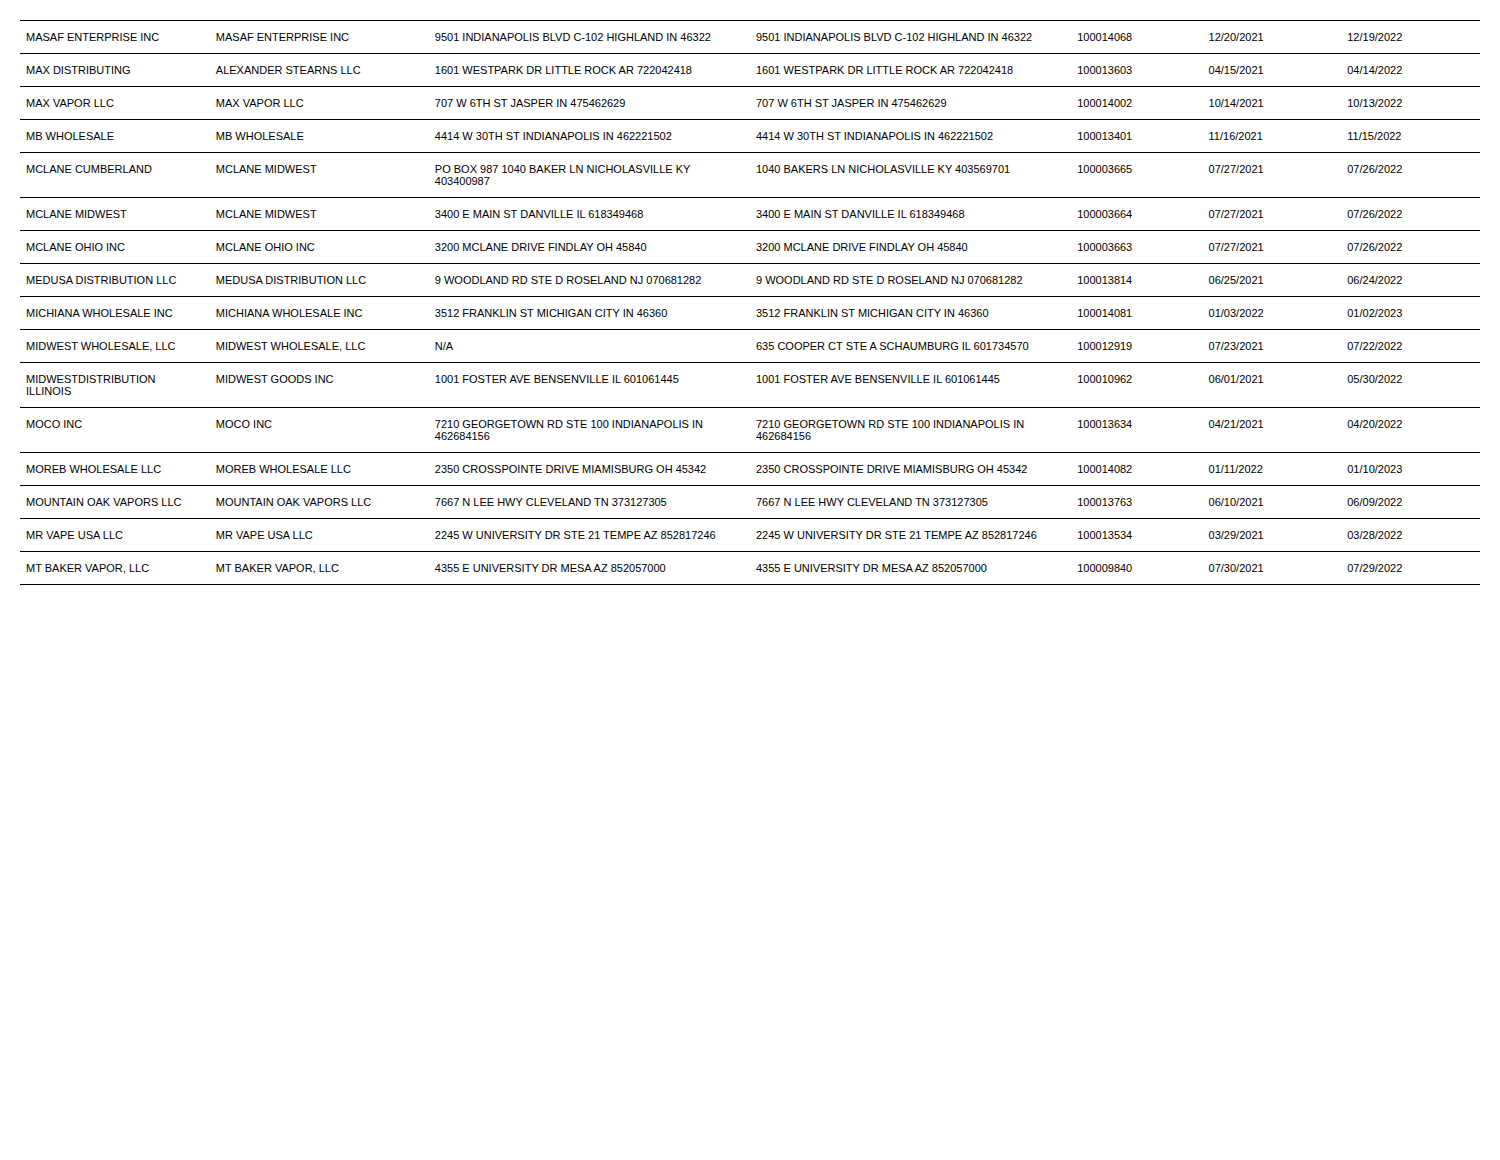| MASAF ENTERPRISE INC | MASAF ENTERPRISE INC | 9501 INDIANAPOLIS BLVD C-102 HIGHLAND IN 46322 | 9501 INDIANAPOLIS BLVD C-102 HIGHLAND IN 46322 | 100014068 | 12/20/2021 | 12/19/2022 |
| MAX DISTRIBUTING | ALEXANDER STEARNS LLC | 1601 WESTPARK DR LITTLE ROCK AR 722042418 | 1601 WESTPARK DR LITTLE ROCK AR 722042418 | 100013603 | 04/15/2021 | 04/14/2022 |
| MAX VAPOR LLC | MAX VAPOR LLC | 707 W 6TH ST JASPER IN 475462629 | 707 W 6TH ST JASPER IN 475462629 | 100014002 | 10/14/2021 | 10/13/2022 |
| MB WHOLESALE | MB WHOLESALE | 4414 W 30TH ST INDIANAPOLIS IN 462221502 | 4414 W 30TH ST INDIANAPOLIS IN 462221502 | 100013401 | 11/16/2021 | 11/15/2022 |
| MCLANE CUMBERLAND | MCLANE MIDWEST | PO BOX 987 1040 BAKER LN NICHOLASVILLE KY 403400987 | 1040 BAKERS LN NICHOLASVILLE KY 403569701 | 100003665 | 07/27/2021 | 07/26/2022 |
| MCLANE MIDWEST | MCLANE MIDWEST | 3400 E MAIN ST DANVILLE IL 618349468 | 3400 E MAIN ST DANVILLE IL 618349468 | 100003664 | 07/27/2021 | 07/26/2022 |
| MCLANE OHIO INC | MCLANE OHIO INC | 3200 MCLANE DRIVE FINDLAY OH 45840 | 3200 MCLANE DRIVE FINDLAY OH 45840 | 100003663 | 07/27/2021 | 07/26/2022 |
| MEDUSA DISTRIBUTION LLC | MEDUSA DISTRIBUTION LLC | 9 WOODLAND RD STE D ROSELAND NJ 070681282 | 9 WOODLAND RD STE D ROSELAND NJ 070681282 | 100013814 | 06/25/2021 | 06/24/2022 |
| MICHIANA WHOLESALE INC | MICHIANA WHOLESALE INC | 3512 FRANKLIN ST MICHIGAN CITY IN 46360 | 3512 FRANKLIN ST MICHIGAN CITY IN 46360 | 100014081 | 01/03/2022 | 01/02/2023 |
| MIDWEST WHOLESALE, LLC | MIDWEST WHOLESALE, LLC | N/A | 635 COOPER CT STE A SCHAUMBURG IL 601734570 | 100012919 | 07/23/2021 | 07/22/2022 |
| MIDWESTDISTRIBUTION ILLINOIS | MIDWEST GOODS INC | 1001 FOSTER AVE BENSENVILLE IL 601061445 | 1001 FOSTER AVE BENSENVILLE IL 601061445 | 100010962 | 06/01/2021 | 05/30/2022 |
| MOCO INC | MOCO INC | 7210 GEORGETOWN RD STE 100 INDIANAPOLIS IN 462684156 | 7210 GEORGETOWN RD STE 100 INDIANAPOLIS IN 462684156 | 100013634 | 04/21/2021 | 04/20/2022 |
| MOREB WHOLESALE LLC | MOREB WHOLESALE LLC | 2350 CROSSPOINTE DRIVE MIAMISBURG OH 45342 | 2350 CROSSPOINTE DRIVE MIAMISBURG OH 45342 | 100014082 | 01/11/2022 | 01/10/2023 |
| MOUNTAIN OAK VAPORS LLC | MOUNTAIN OAK VAPORS LLC | 7667 N LEE HWY CLEVELAND TN 373127305 | 7667 N LEE HWY CLEVELAND TN 373127305 | 100013763 | 06/10/2021 | 06/09/2022 |
| MR VAPE USA LLC | MR VAPE USA LLC | 2245 W UNIVERSITY DR STE 21 TEMPE AZ 852817246 | 2245 W UNIVERSITY DR STE 21 TEMPE AZ 852817246 | 100013534 | 03/29/2021 | 03/28/2022 |
| MT BAKER VAPOR, LLC | MT BAKER VAPOR, LLC | 4355 E UNIVERSITY DR MESA AZ 852057000 | 4355 E UNIVERSITY DR MESA AZ 852057000 | 100009840 | 07/30/2021 | 07/29/2022 |